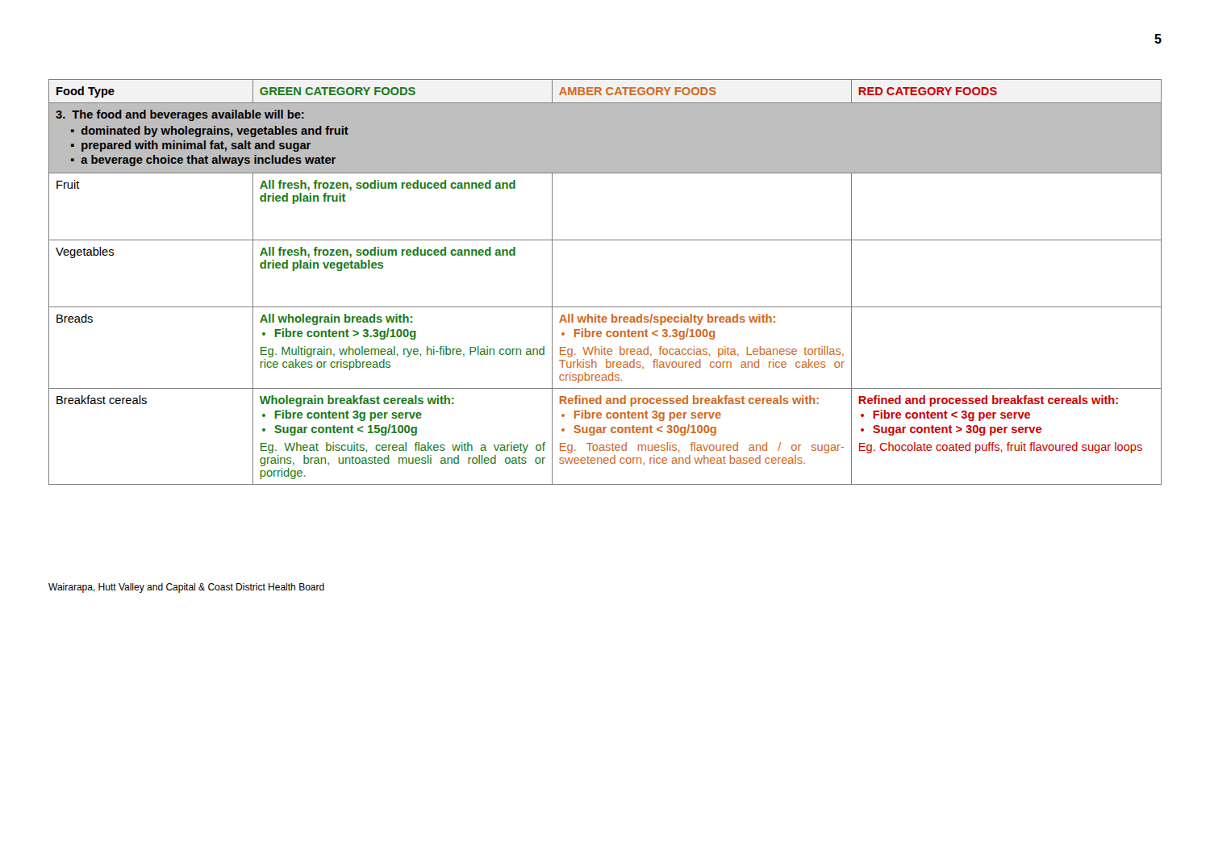5
| Food Type | GREEN CATEGORY FOODS | AMBER CATEGORY FOODS | RED CATEGORY FOODS |
| --- | --- | --- | --- |
| 3. The food and beverages available will be: dominated by wholegrains, vegetables and fruit prepared with minimal fat, salt and sugar a beverage choice that always includes water |
| Fruit | All fresh, frozen, sodium reduced canned and dried plain fruit | | |
| Vegetables | All fresh, frozen, sodium reduced canned and dried plain vegetables | | |
| Breads | All wholegrain breads with: Fibre content > 3.3g/100g Eg. Multigrain, wholemeal, rye, hi-fibre, Plain corn and rice cakes or crispbreads | All white breads/specialty breads with: Fibre content < 3.3g/100g Eg. White bread, focaccias, pita, Lebanese tortillas, Turkish breads, flavoured corn and rice cakes or crispbreads. | |
| Breakfast cereals | Wholegrain breakfast cereals with: Fibre content 3g per serve Sugar content < 15g/100g Eg. Wheat biscuits, cereal flakes with a variety of grains, bran, untoasted muesli and rolled oats or porridge. | Refined and processed breakfast cereals with: Fibre content 3g per serve Sugar content < 30g/100g Eg. Toasted mueslis, flavoured and / or sugar-sweetened corn, rice and wheat based cereals. | Refined and processed breakfast cereals with: Fibre content < 3g per serve Sugar content > 30g per serve Eg. Chocolate coated puffs, fruit flavoured sugar loops |
Wairarapa, Hutt Valley and Capital & Coast District Health Board